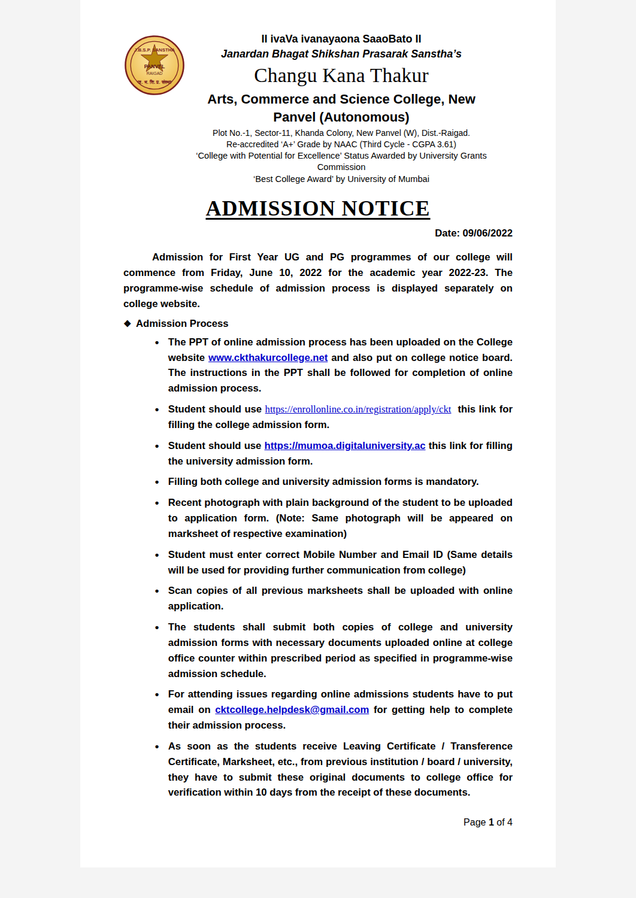J.B.S.P. SANSTHA ज. भ. शि. प्र. संस्था PANVEL RAIGAD
II ivaVa ivanayaona SaaoBato II
Janardan Bhagat Shikshan Prasarak Sanstha’s
Changu Kana Thakur
Arts, Commerce and Science College, New Panvel (Autonomous)
Plot No.-1, Sector-11, Khanda Colony, New Panvel (W), Dist.-Raigad.
Re-accredited ‘A+’ Grade by NAAC (Third Cycle - CGPA 3.61)
‘College with Potential for Excellence’ Status Awarded by University Grants Commission
‘Best College Award’ by University of Mumbai
ADMISSION NOTICE
Date: 09/06/2022
Admission for First Year UG and PG programmes of our college will commence from Friday, June 10, 2022 for the academic year 2022-23. The programme-wise schedule of admission process is displayed separately on college website.
Admission Process
The PPT of online admission process has been uploaded on the College website www.ckthakurcollege.net and also put on college notice board. The instructions in the PPT shall be followed for completion of online admission process.
Student should use https://enrollonline.co.in/registration/apply/ckt this link for filling the college admission form.
Student should use https://mumoa.digitaluniversity.ac this link for filling the university admission form.
Filling both college and university admission forms is mandatory.
Recent photograph with plain background of the student to be uploaded to application form. (Note: Same photograph will be appeared on marksheet of respective examination)
Student must enter correct Mobile Number and Email ID (Same details will be used for providing further communication from college)
Scan copies of all previous marksheets shall be uploaded with online application.
The students shall submit both copies of college and university admission forms with necessary documents uploaded online at college office counter within prescribed period as specified in programme-wise admission schedule.
For attending issues regarding online admissions students have to put email on cktcollege.helpdesk@gmail.com for getting help to complete their admission process.
As soon as the students receive Leaving Certificate / Transference Certificate, Marksheet, etc., from previous institution / board / university, they have to submit these original documents to college office for verification within 10 days from the receipt of these documents.
Page 1 of 4